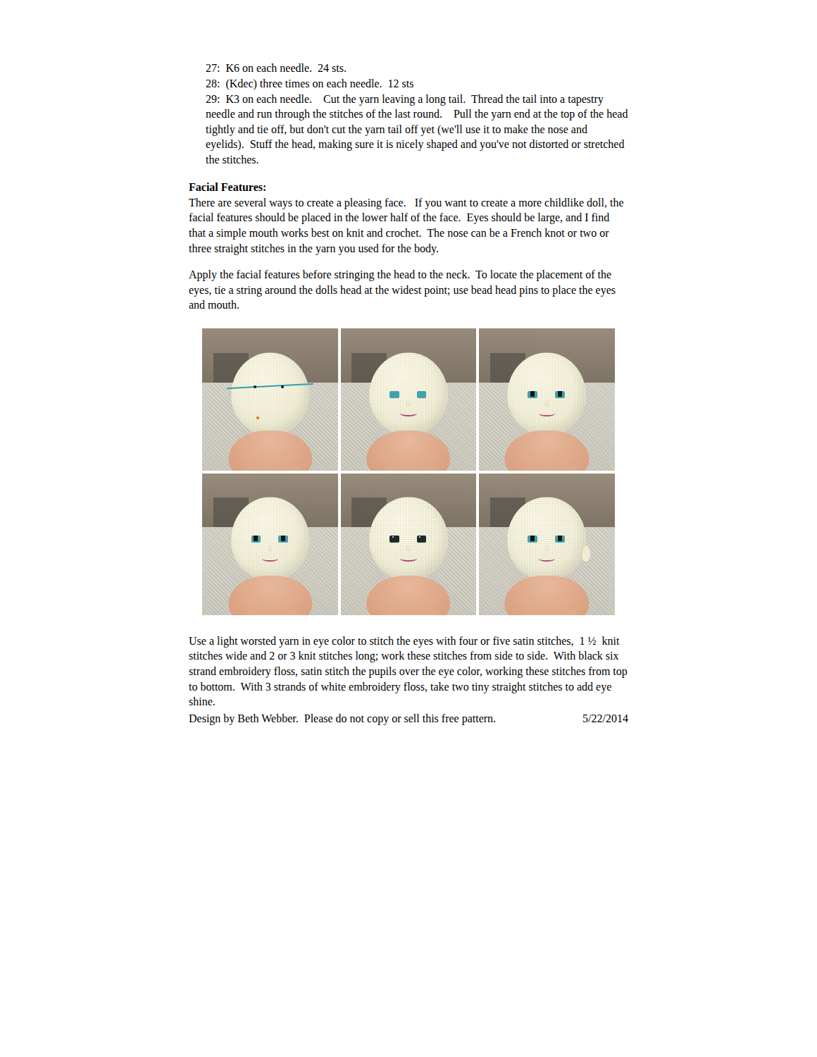27: K6 on each needle. 24 sts.
28: (Kdec) three times on each needle. 12 sts
29: K3 on each needle. Cut the yarn leaving a long tail. Thread the tail into a tapestry needle and run through the stitches of the last round. Pull the yarn end at the top of the head tightly and tie off, but don't cut the yarn tail off yet (we'll use it to make the nose and eyelids). Stuff the head, making sure it is nicely shaped and you've not distorted or stretched the stitches.
Facial Features:
There are several ways to create a pleasing face. If you want to create a more childlike doll, the facial features should be placed in the lower half of the face. Eyes should be large, and I find that a simple mouth works best on knit and crochet. The nose can be a French knot or two or three straight stitches in the yarn you used for the body.
Apply the facial features before stringing the head to the neck. To locate the placement of the eyes, tie a string around the dolls head at the widest point; use bead head pins to place the eyes and mouth.
Use a light worsted yarn in eye color to stitch the eyes with four or five satin stitches, 1 ½ knit stitches wide and 2 or 3 knit stitches long; work these stitches from side to side. With black six strand embroidery floss, satin stitch the pupils over the eye color, working these stitches from top to bottom. With 3 strands of white embroidery floss, take two tiny straight stitches to add eye shine.
Design by Beth Webber. Please do not copy or sell this free pattern. 5/22/2014